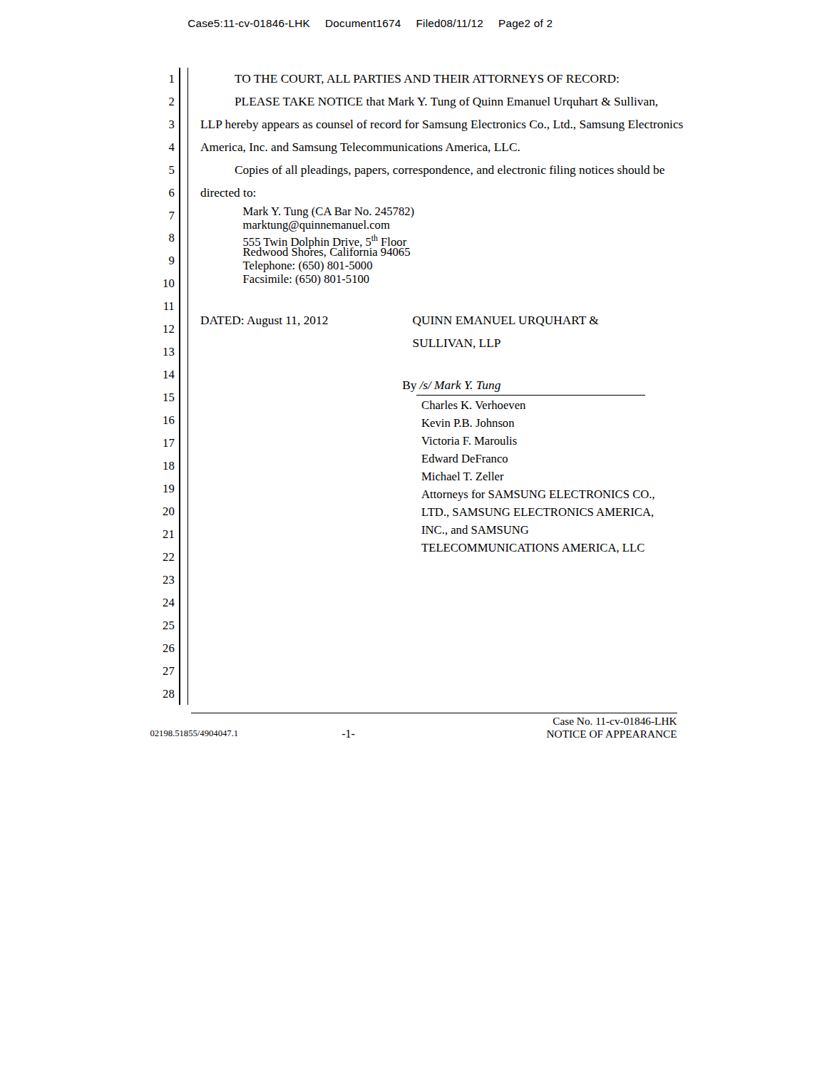Case5:11-cv-01846-LHK Document1674 Filed08/11/12 Page2 of 2
1
2
3
4
5
6
7
8
9
10
11
12
13
14
15
16
17
18
19
20
21
22
23
24
25
26
27
28
TO THE COURT, ALL PARTIES AND THEIR ATTORNEYS OF RECORD:
PLEASE TAKE NOTICE that Mark Y. Tung of Quinn Emanuel Urquhart & Sullivan,
LLP hereby appears as counsel of record for Samsung Electronics Co., Ltd., Samsung Electronics
America, Inc. and Samsung Telecommunications America, LLC.
Copies of all pleadings, papers, correspondence, and electronic filing notices should be
directed to:
Mark Y. Tung (CA Bar No. 245782)
marktung@quinnemanuel.com
555 Twin Dolphin Drive, 5th Floor
Redwood Shores, California 94065
Telephone: (650) 801-5000
Facsimile: (650) 801-5100
DATED: August 11, 2012
QUINN EMANUEL URQUHART &
SULLIVAN, LLP
By/s/ Mark Y. Tung
Charles K. Verhoeven
Kevin P.B. Johnson
Victoria F. Maroulis
Edward DeFranco
Michael T. Zeller
Attorneys for SAMSUNG ELECTRONICS CO.,
LTD., SAMSUNG ELECTRONICS AMERICA,
INC., and SAMSUNG
TELECOMMUNICATIONS AMERICA, LLC
02198.51855/4904047.1
-1-
Case No. 11-cv-01846-LHK
NOTICE OF APPEARANCE